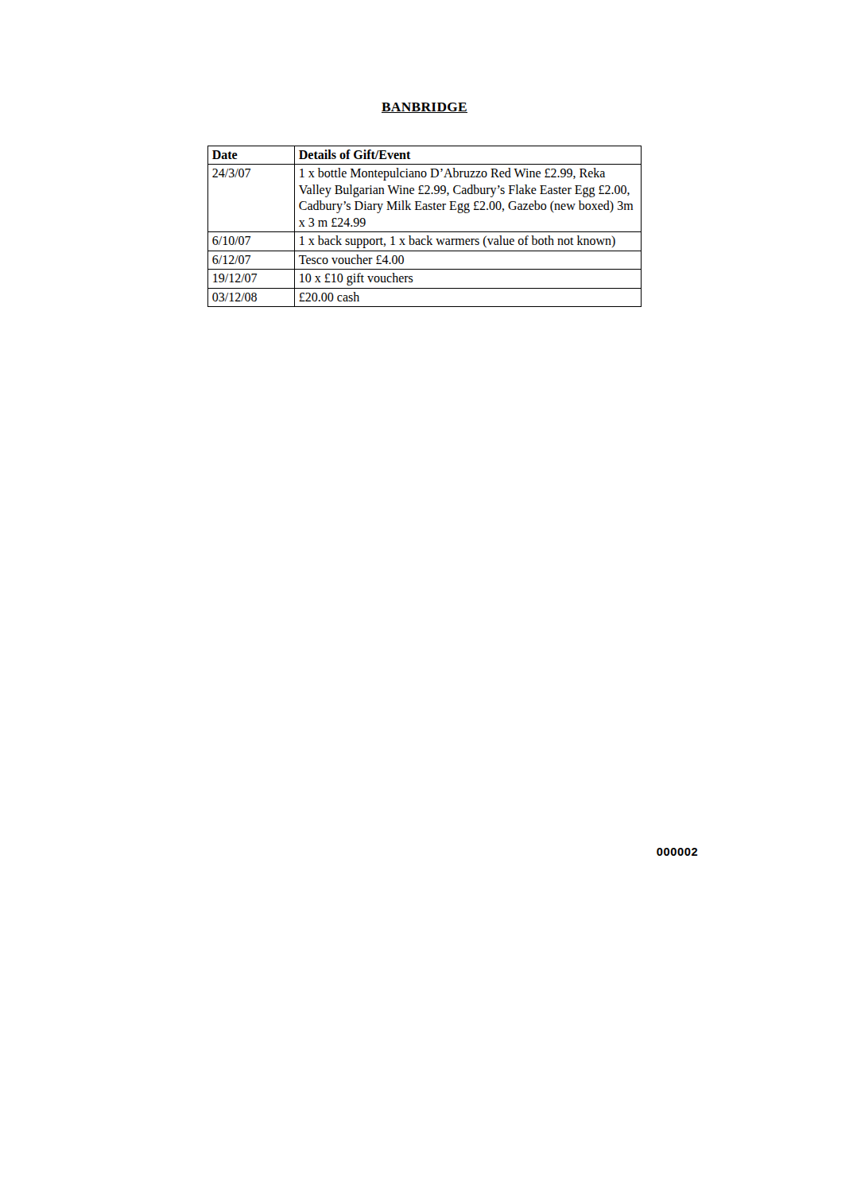BANBRIDGE
| Date | Details of Gift/Event |
| --- | --- |
| 24/3/07 | 1 x bottle Montepulciano D’Abruzzo Red Wine £2.99, Reka Valley Bulgarian Wine £2.99, Cadbury’s Flake Easter Egg £2.00, Cadbury’s Diary Milk Easter Egg £2.00, Gazebo (new boxed) 3m x 3 m £24.99 |
| 6/10/07 | 1 x back support, 1 x back warmers (value of both not known) |
| 6/12/07 | Tesco voucher £4.00 |
| 19/12/07 | 10 x £10 gift vouchers |
| 03/12/08 | £20.00 cash |
000002